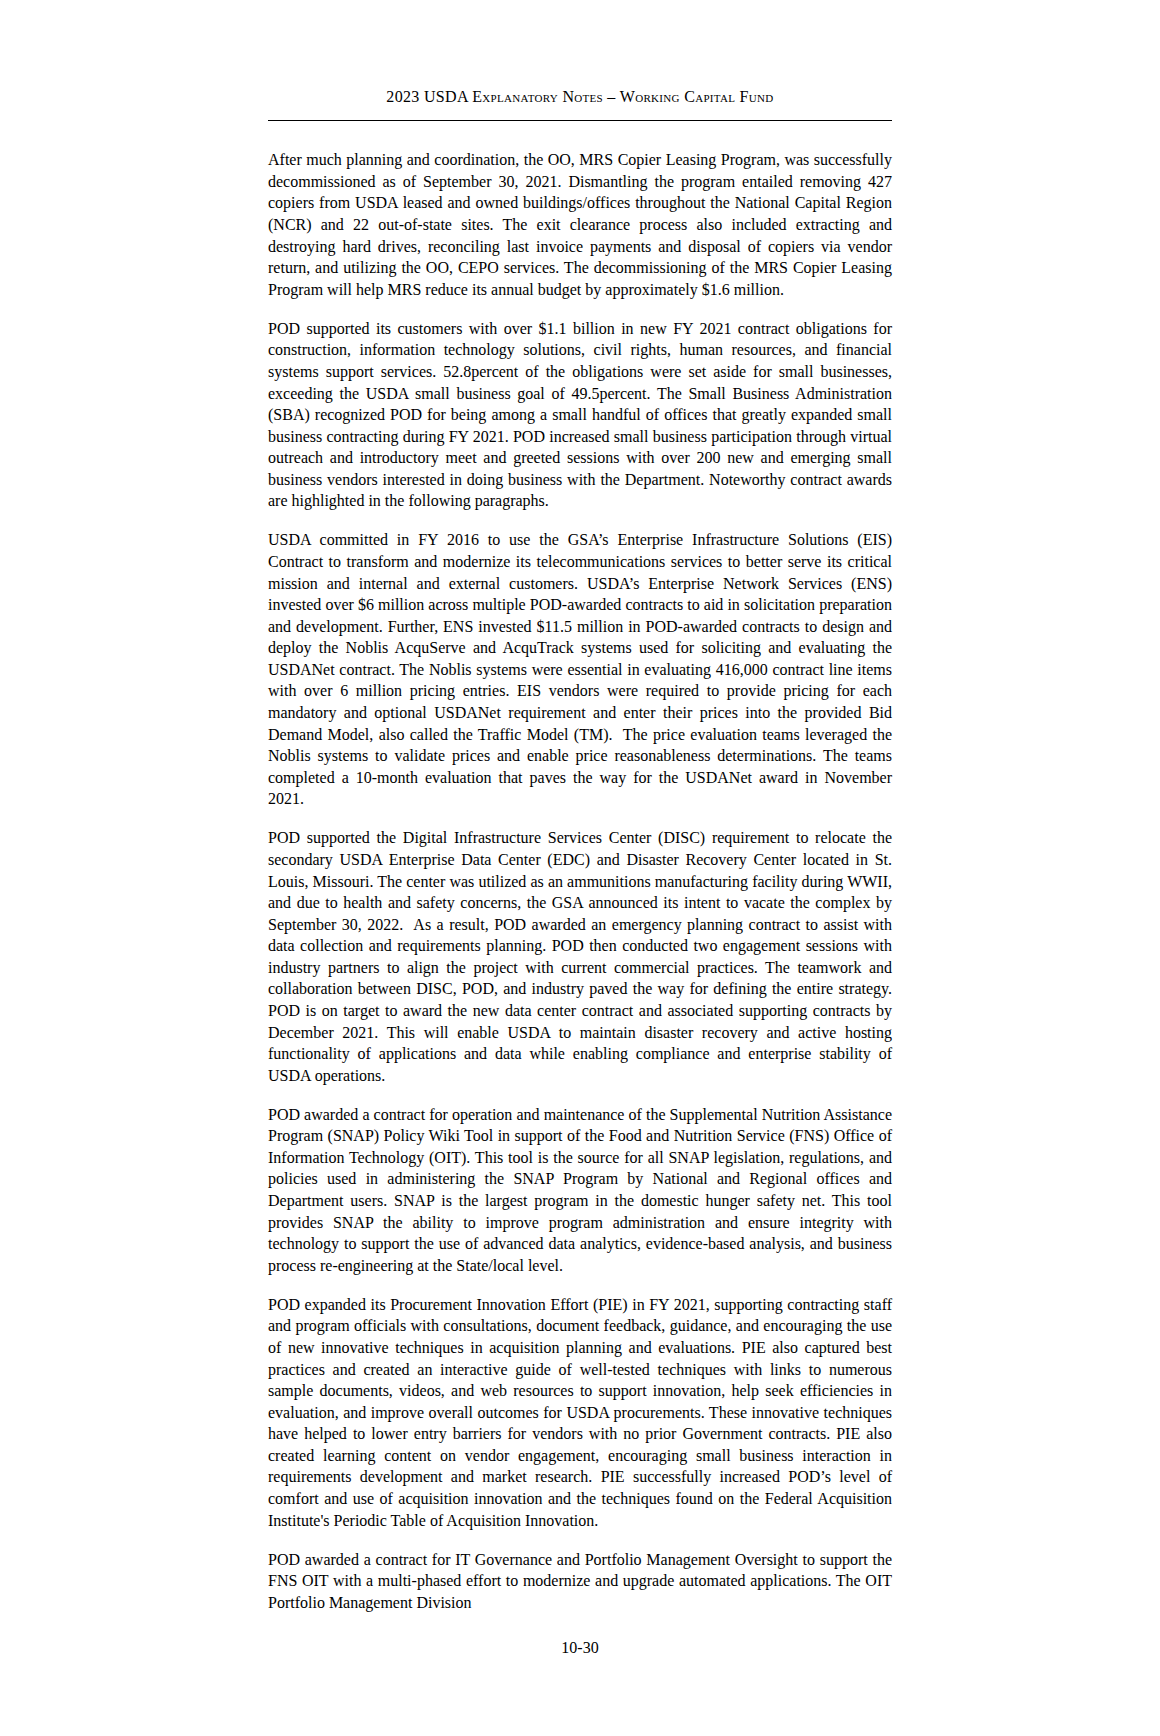2023 USDA Explanatory Notes – Working Capital Fund
After much planning and coordination, the OO, MRS Copier Leasing Program, was successfully decommissioned as of September 30, 2021. Dismantling the program entailed removing 427 copiers from USDA leased and owned buildings/offices throughout the National Capital Region (NCR) and 22 out-of-state sites. The exit clearance process also included extracting and destroying hard drives, reconciling last invoice payments and disposal of copiers via vendor return, and utilizing the OO, CEPO services. The decommissioning of the MRS Copier Leasing Program will help MRS reduce its annual budget by approximately $1.6 million.
POD supported its customers with over $1.1 billion in new FY 2021 contract obligations for construction, information technology solutions, civil rights, human resources, and financial systems support services. 52.8percent of the obligations were set aside for small businesses, exceeding the USDA small business goal of 49.5percent. The Small Business Administration (SBA) recognized POD for being among a small handful of offices that greatly expanded small business contracting during FY 2021. POD increased small business participation through virtual outreach and introductory meet and greeted sessions with over 200 new and emerging small business vendors interested in doing business with the Department. Noteworthy contract awards are highlighted in the following paragraphs.
USDA committed in FY 2016 to use the GSA’s Enterprise Infrastructure Solutions (EIS) Contract to transform and modernize its telecommunications services to better serve its critical mission and internal and external customers. USDA’s Enterprise Network Services (ENS) invested over $6 million across multiple POD-awarded contracts to aid in solicitation preparation and development. Further, ENS invested $11.5 million in POD-awarded contracts to design and deploy the Noblis AcquServe and AcquTrack systems used for soliciting and evaluating the USDANet contract. The Noblis systems were essential in evaluating 416,000 contract line items with over 6 million pricing entries. EIS vendors were required to provide pricing for each mandatory and optional USDANet requirement and enter their prices into the provided Bid Demand Model, also called the Traffic Model (TM). The price evaluation teams leveraged the Noblis systems to validate prices and enable price reasonableness determinations. The teams completed a 10-month evaluation that paves the way for the USDANet award in November 2021.
POD supported the Digital Infrastructure Services Center (DISC) requirement to relocate the secondary USDA Enterprise Data Center (EDC) and Disaster Recovery Center located in St. Louis, Missouri. The center was utilized as an ammunitions manufacturing facility during WWII, and due to health and safety concerns, the GSA announced its intent to vacate the complex by September 30, 2022. As a result, POD awarded an emergency planning contract to assist with data collection and requirements planning. POD then conducted two engagement sessions with industry partners to align the project with current commercial practices. The teamwork and collaboration between DISC, POD, and industry paved the way for defining the entire strategy. POD is on target to award the new data center contract and associated supporting contracts by December 2021. This will enable USDA to maintain disaster recovery and active hosting functionality of applications and data while enabling compliance and enterprise stability of USDA operations.
POD awarded a contract for operation and maintenance of the Supplemental Nutrition Assistance Program (SNAP) Policy Wiki Tool in support of the Food and Nutrition Service (FNS) Office of Information Technology (OIT). This tool is the source for all SNAP legislation, regulations, and policies used in administering the SNAP Program by National and Regional offices and Department users. SNAP is the largest program in the domestic hunger safety net. This tool provides SNAP the ability to improve program administration and ensure integrity with technology to support the use of advanced data analytics, evidence-based analysis, and business process re-engineering at the State/local level.
POD expanded its Procurement Innovation Effort (PIE) in FY 2021, supporting contracting staff and program officials with consultations, document feedback, guidance, and encouraging the use of new innovative techniques in acquisition planning and evaluations. PIE also captured best practices and created an interactive guide of well-tested techniques with links to numerous sample documents, videos, and web resources to support innovation, help seek efficiencies in evaluation, and improve overall outcomes for USDA procurements. These innovative techniques have helped to lower entry barriers for vendors with no prior Government contracts. PIE also created learning content on vendor engagement, encouraging small business interaction in requirements development and market research. PIE successfully increased POD’s level of comfort and use of acquisition innovation and the techniques found on the Federal Acquisition Institute's Periodic Table of Acquisition Innovation.
POD awarded a contract for IT Governance and Portfolio Management Oversight to support the FNS OIT with a multi-phased effort to modernize and upgrade automated applications. The OIT Portfolio Management Division
10-30